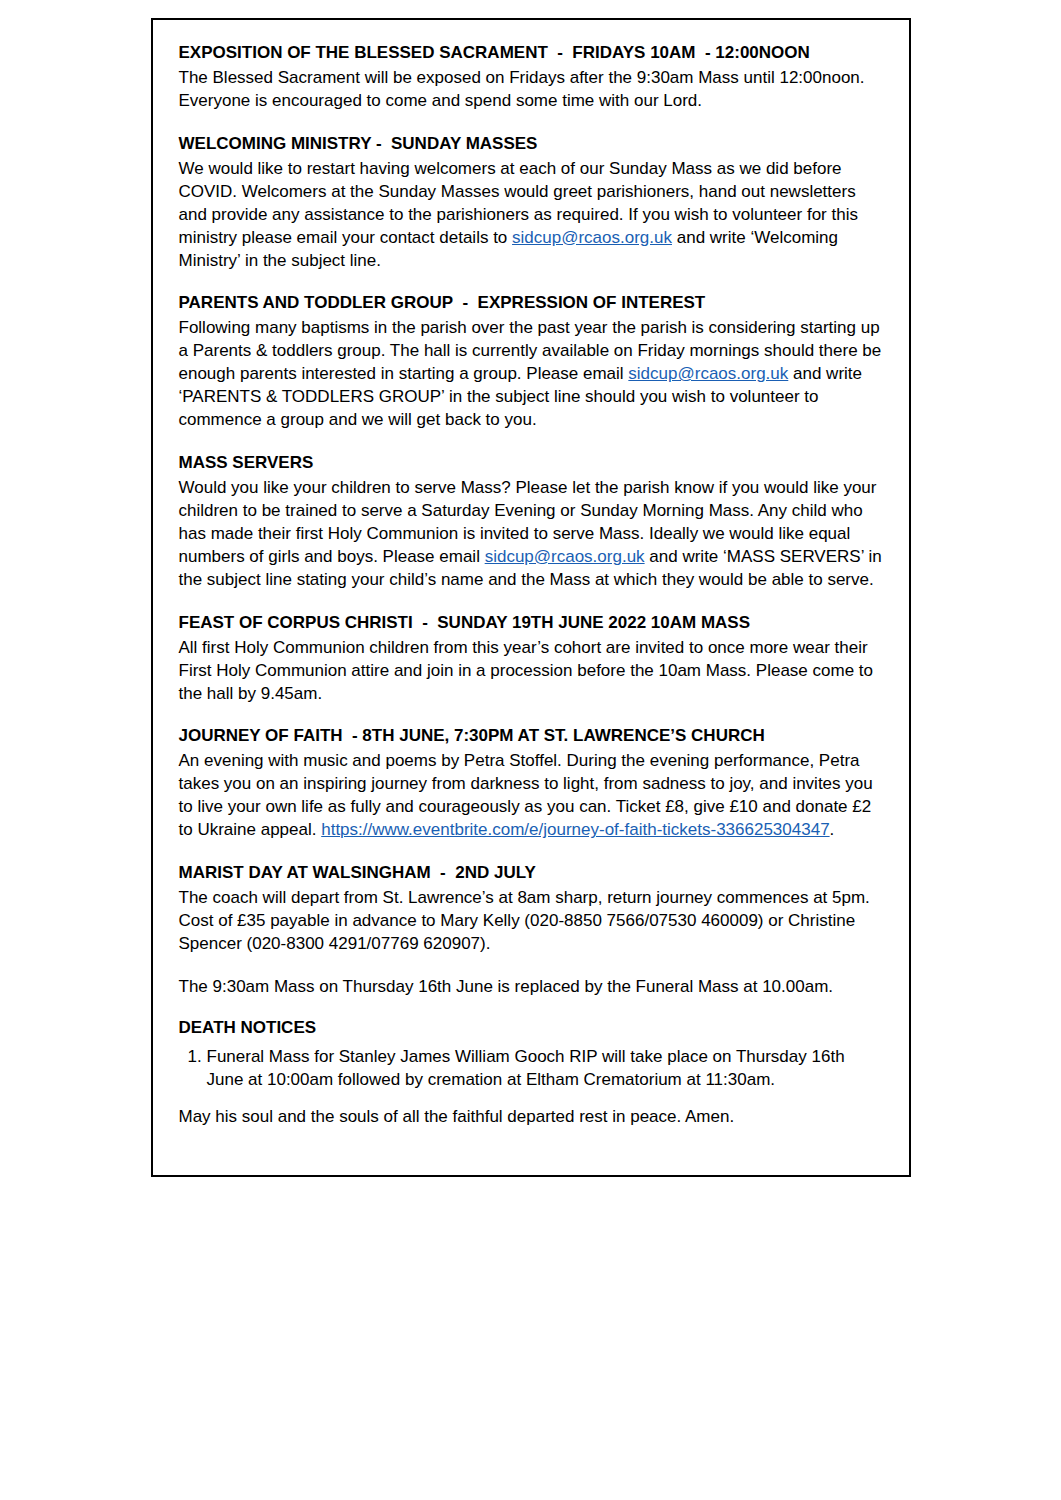Exposition of the Blessed Sacrament - Fridays 10am - 12:00noon
The Blessed Sacrament will be exposed on Fridays after the 9:30am Mass until 12:00noon. Everyone is encouraged to come and spend some time with our Lord.
Welcoming Ministry - Sunday Masses
We would like to restart having welcomers at each of our Sunday Mass as we did before COVID. Welcomers at the Sunday Masses would greet parishioners, hand out newsletters and provide any assistance to the parishioners as required. If you wish to volunteer for this ministry please email your contact details to sidcup@rcaos.org.uk and write ‘Welcoming Ministry’ in the subject line.
Parents and Toddler Group - Expression of Interest
Following many baptisms in the parish over the past year the parish is considering starting up a Parents & toddlers group. The hall is currently available on Friday mornings should there be enough parents interested in starting a group. Please email sidcup@rcaos.org.uk and write ‘PARENTS & TODDLERS GROUP’ in the subject line should you wish to volunteer to commence a group and we will get back to you.
Mass Servers
Would you like your children to serve Mass? Please let the parish know if you would like your children to be trained to serve a Saturday Evening or Sunday Morning Mass. Any child who has made their first Holy Communion is invited to serve Mass. Ideally we would like equal numbers of girls and boys. Please email sidcup@rcaos.org.uk and write ‘MASS SERVERS’ in the subject line stating your child’s name and the Mass at which they would be able to serve.
Feast of Corpus Christi - Sunday 19th June 2022 10am Mass
All first Holy Communion children from this year’s cohort are invited to once more wear their First Holy Communion attire and join in a procession before the 10am Mass. Please come to the hall by 9.45am.
Journey of Faith - 8th June, 7:30pm at St. Lawrence’s Church
An evening with music and poems by Petra Stoffel. During the evening performance, Petra takes you on an inspiring journey from darkness to light, from sadness to joy, and invites you to live your own life as fully and courageously as you can. Ticket £8, give £10 and donate £2 to Ukraine appeal. https://www.eventbrite.com/e/journey-of-faith-tickets-336625304347.
Marist Day at Walsingham - 2nd July
The coach will depart from St. Lawrence’s at 8am sharp, return journey commences at 5pm. Cost of £35 payable in advance to Mary Kelly (020-8850 7566/07530 460009) or Christine Spencer (020-8300 4291/07769 620907).
The 9:30am Mass on Thursday 16th June is replaced by the Funeral Mass at 10.00am.
Death Notices
Funeral Mass for Stanley James William Gooch RIP will take place on Thursday 16th June at 10:00am followed by cremation at Eltham Crematorium at 11:30am.
May his soul and the souls of all the faithful departed rest in peace. Amen.